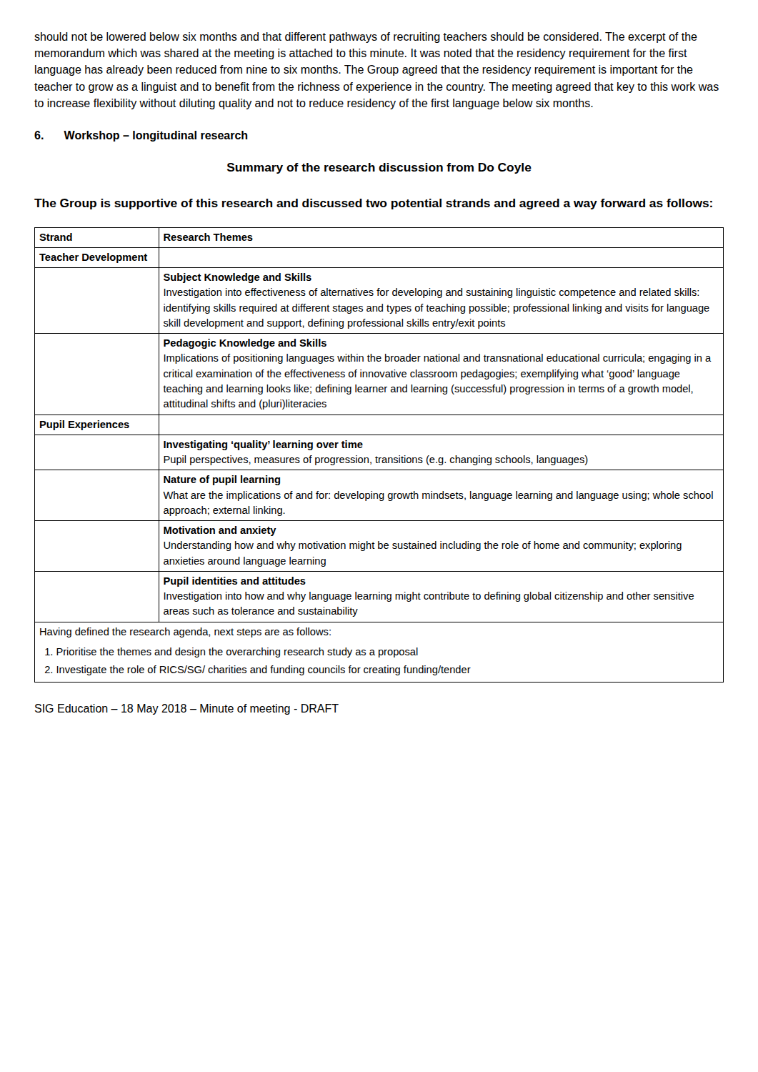should not be lowered below six months and that different pathways of recruiting teachers should be considered. The excerpt of the memorandum which was shared at the meeting is attached to this minute. It was noted that the residency requirement for the first language has already been reduced from nine to six months. The Group agreed that the residency requirement is important for the teacher to grow as a linguist and to benefit from the richness of experience in the country. The meeting agreed that key to this work was to increase flexibility without diluting quality and not to reduce residency of the first language below six months.
6. Workshop – longitudinal research
Summary of the research discussion from Do Coyle
The Group is supportive of this research and discussed two potential strands and agreed a way forward as follows:
| Strand | Research Themes |
| --- | --- |
| Teacher Development | |
| | Subject Knowledge and Skills Investigation into effectiveness of alternatives for developing and sustaining linguistic competence and related skills: identifying skills required at different stages and types of teaching possible; professional linking and visits for language skill development and support, defining professional skills entry/exit points |
| | Pedagogic Knowledge and Skills Implications of positioning languages within the broader national and transnational educational curricula; engaging in a critical examination of the effectiveness of innovative classroom pedagogies; exemplifying what ‘good’ language teaching and learning looks like; defining learner and learning (successful) progression in terms of a growth model, attitudinal shifts and (pluri)literacies |
| Pupil Experiences | |
| | Investigating ‘quality’ learning over time Pupil perspectives, measures of progression, transitions (e.g. changing schools, languages) |
| | Nature of pupil learning What are the implications of and for: developing growth mindsets, language learning and language using; whole school approach; external linking. |
| | Motivation and anxiety Understanding how and why motivation might be sustained including the role of home and community; exploring anxieties around language learning |
| | Pupil identities and attitudes Investigation into how and why language learning might contribute to defining global citizenship and other sensitive areas such as tolerance and sustainability |
| Having defined the research agenda, next steps are as follows: Prioritise the themes and design the overarching research study as a proposal Investigate the role of RICS/SG/ charities and funding councils for creating funding/tender |
SIG Education – 18 May 2018 – Minute of meeting - DRAFT